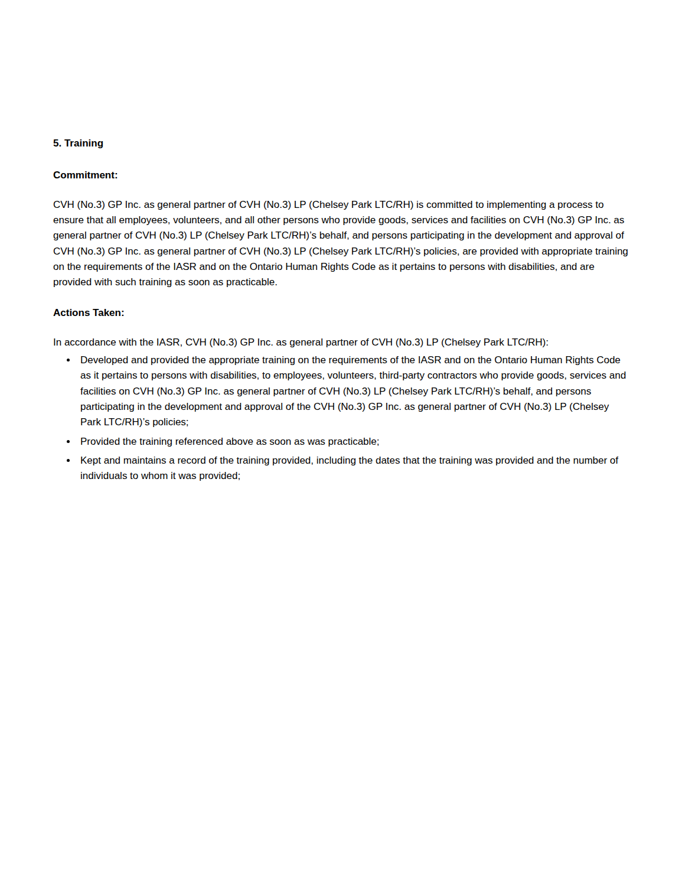5. Training
Commitment:
CVH (No.3) GP Inc. as general partner of CVH (No.3) LP (Chelsey Park LTC/RH) is committed to implementing a process to ensure that all employees, volunteers, and all other persons who provide goods, services and facilities on CVH (No.3) GP Inc. as general partner of CVH (No.3) LP (Chelsey Park LTC/RH)’s behalf, and persons participating in the development and approval of CVH (No.3) GP Inc. as general partner of CVH (No.3) LP (Chelsey Park LTC/RH)’s policies, are provided with appropriate training on the requirements of the IASR and on the Ontario Human Rights Code as it pertains to persons with disabilities, and are provided with such training as soon as practicable.
Actions Taken:
In accordance with the IASR, CVH (No.3) GP Inc. as general partner of CVH (No.3) LP (Chelsey Park LTC/RH):
Developed and provided the appropriate training on the requirements of the IASR and on the Ontario Human Rights Code as it pertains to persons with disabilities, to employees, volunteers, third-party contractors who provide goods, services and facilities on CVH (No.3) GP Inc. as general partner of CVH (No.3) LP (Chelsey Park LTC/RH)’s behalf, and persons participating in the development and approval of the CVH (No.3) GP Inc. as general partner of CVH (No.3) LP (Chelsey Park LTC/RH)’s policies;
Provided the training referenced above as soon as was practicable;
Kept and maintains a record of the training provided, including the dates that the training was provided and the number of individuals to whom it was provided;